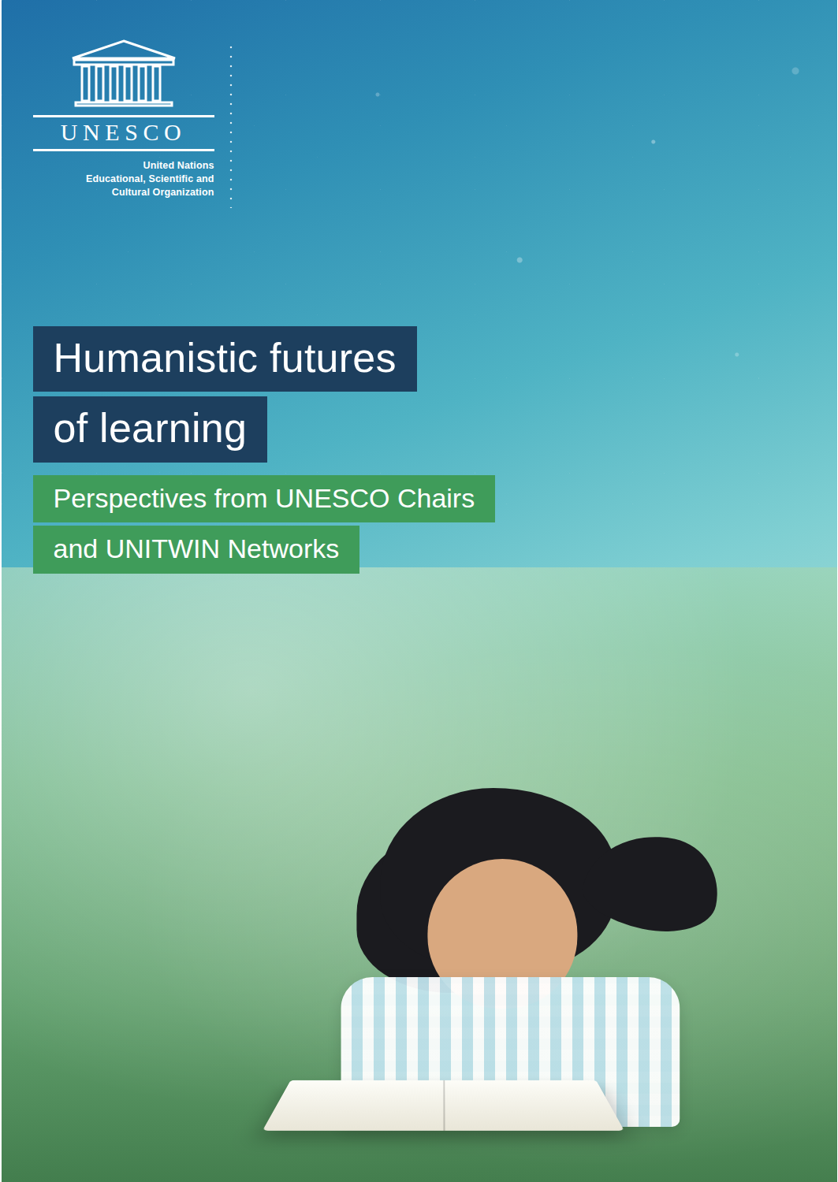UNESCO
United Nations
Educational, Scientific and
Cultural Organization
Humanistic futures
of learning
Perspectives from UNESCO Chairs
and UNITWIN Networks